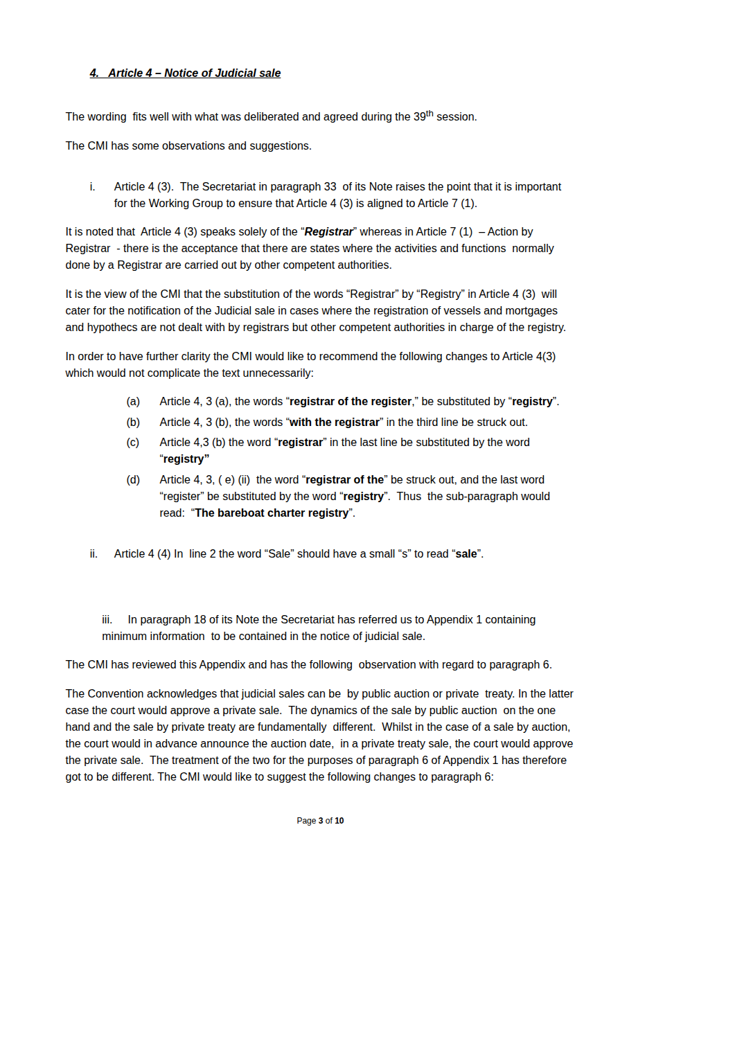4. Article 4 – Notice of Judicial sale
The wording fits well with what was deliberated and agreed during the 39th session.
The CMI has some observations and suggestions.
i. Article 4 (3). The Secretariat in paragraph 33 of its Note raises the point that it is important for the Working Group to ensure that Article 4 (3) is aligned to Article 7 (1).
It is noted that Article 4 (3) speaks solely of the “Registrar” whereas in Article 7 (1) – Action by Registrar - there is the acceptance that there are states where the activities and functions normally done by a Registrar are carried out by other competent authorities.
It is the view of the CMI that the substitution of the words “Registrar” by “Registry” in Article 4 (3) will cater for the notification of the Judicial sale in cases where the registration of vessels and mortgages and hypothecs are not dealt with by registrars but other competent authorities in charge of the registry.
In order to have further clarity the CMI would like to recommend the following changes to Article 4(3) which would not complicate the text unnecessarily:
(a) Article 4, 3 (a), the words “registrar of the register,” be substituted by “registry”.
(b) Article 4, 3 (b), the words “with the registrar” in the third line be struck out.
(c) Article 4,3 (b) the word “registrar” in the last line be substituted by the word “registry”
(d) Article 4, 3, ( e) (ii) the word “registrar of the” be struck out, and the last word “register” be substituted by the word “registry”. Thus the sub-paragraph would read: “The bareboat charter registry”.
ii. Article 4 (4) In line 2 the word “Sale” should have a small “s” to read “sale”.
iii. In paragraph 18 of its Note the Secretariat has referred us to Appendix 1 containing minimum information to be contained in the notice of judicial sale.
The CMI has reviewed this Appendix and has the following observation with regard to paragraph 6.
The Convention acknowledges that judicial sales can be by public auction or private treaty. In the latter case the court would approve a private sale. The dynamics of the sale by public auction on the one hand and the sale by private treaty are fundamentally different. Whilst in the case of a sale by auction, the court would in advance announce the auction date, in a private treaty sale, the court would approve the private sale. The treatment of the two for the purposes of paragraph 6 of Appendix 1 has therefore got to be different. The CMI would like to suggest the following changes to paragraph 6:
Page 3 of 10